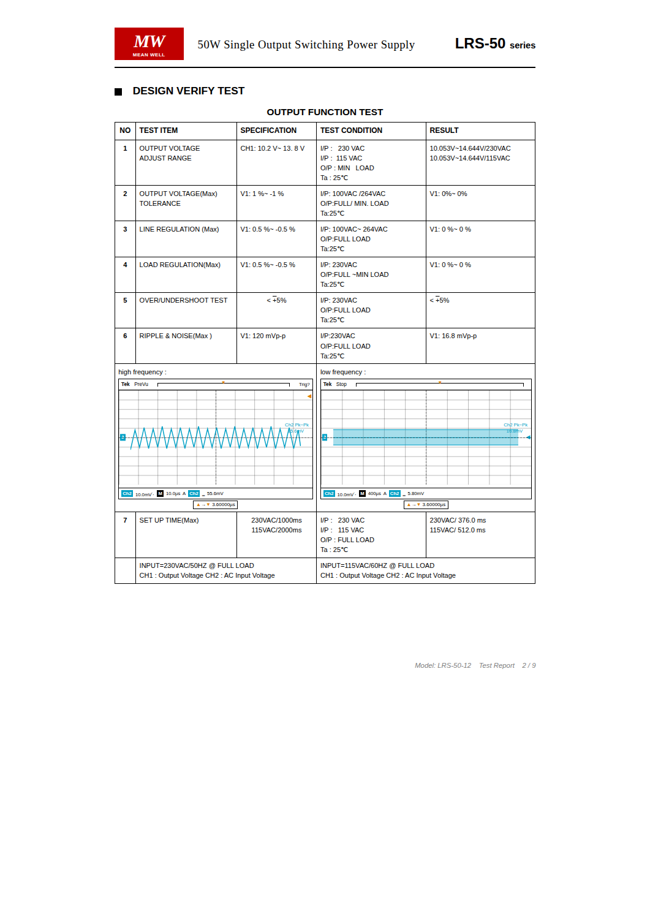MW
MEAN WELL
50W Single Output Switching Power Supply
LRS-50 series
DESIGN VERIFY TEST
OUTPUT FUNCTION TEST
| NO | TEST ITEM | SPECIFICATION | TEST CONDITION | RESULT |
| --- | --- | --- | --- | --- |
| 1 | OUTPUT VOLTAGE ADJUST RANGE | CH1: 10.2 V~ 13. 8 V | I/P : 230 VAC I/P : 115 VAC O/P : MIN LOAD Ta : 25℃ | 10.053V~14.644V/230VAC 10.053V~14.644V/115VAC |
| 2 | OUTPUT VOLTAGE(Max) TOLERANCE | V1: 1 %~ -1 % | I/P: 100VAC /264VAC O/P:FULL/ MIN. LOAD Ta:25℃ | V1: 0%~ 0% |
| 3 | LINE REGULATION (Max) | V1: 0.5 %~ -0.5 % | I/P: 100VAC~ 264VAC O/P:FULL LOAD Ta:25℃ | V1: 0 %~ 0 % |
| 4 | LOAD REGULATION(Max) | V1: 0.5 %~ -0.5 % | I/P: 230VAC O/P:FULL ~MIN LOAD Ta:25℃ | V1: 0 %~ 0 % |
| 5 | OVER/UNDERSHOOT TEST | < + 5% | I/P: 230VAC O/P:FULL LOAD Ta:25℃ | < + 5% |
| 6 | RIPPLE & NOISE(Max ) | V1: 120 mVp-p | I/P:230VAC O/P:FULL LOAD Ta:25℃ | V1: 16.8 mVp-p |
| high frequency : Tek PreVu ▼ Trig? 2 ◀ Ch2 Pk−Pk 15.6mV Ch2 10.0mV ⋅ ⋅ M 10.0µs A Ch2 ‗ 55.6mV ▲ → ▼ 3.60000µs | low frequency : Tek Stop ▼ 2 ◀ Ch2 Pk−Pk 16.8mV Ch2 10.0mV ⋅ ⋅ M 400µs A Ch2 ‗ 5.80mV ▲ → ▼ 3.60000µs |
| 7 | SET UP TIME(Max) | 230VAC/1000ms 115VAC/2000ms | I/P : 230 VAC I/P : 115 VAC O/P : FULL LOAD Ta : 25℃ | 230VAC/ 376.0 ms 115VAC/ 512.0 ms |
| | INPUT=230VAC/50HZ @ FULL LOAD CH1 : Output Voltage CH2 : AC Input Voltage | INPUT=115VAC/60HZ @ FULL LOAD CH1 : Output Voltage CH2 : AC Input Voltage |
Model: LRS-50-12 Test Report 2 / 9